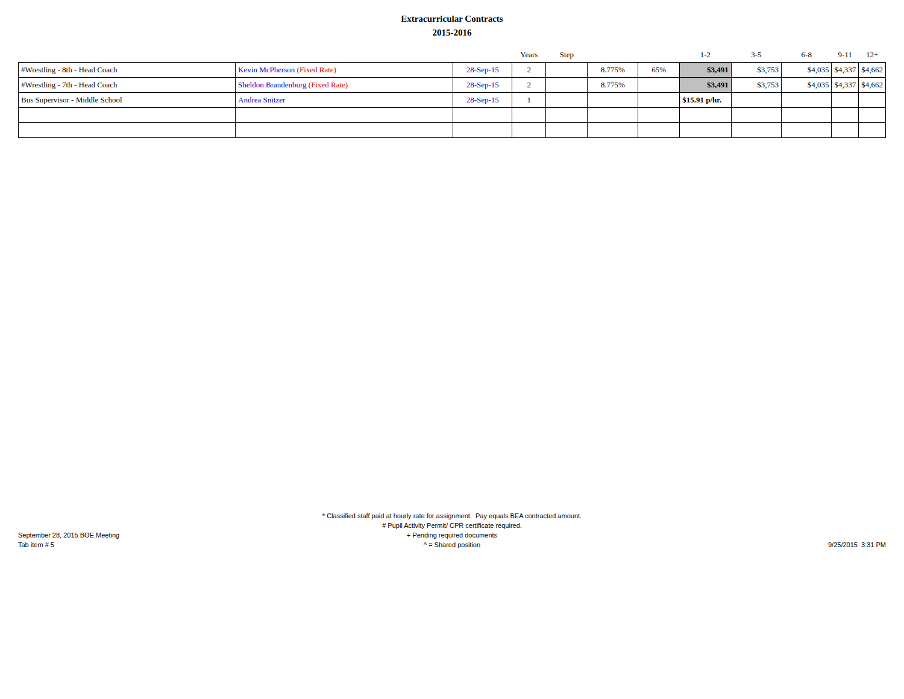Extracurricular Contracts
2015-2016
| | | | Years | Step | | | 1-2 | 3-5 | 6-8 | 9-11 | 12+ |
| #Wrestling - 8th - Head Coach | Kevin McPherson (Fixed Rate) | 28-Sep-15 | 2 | | 8.775% | 65% | $3,491 | $3,753 | $4,035 | $4,337 | $4,662 |
| #Wrestling - 7th - Head Coach | Sheldon Brandenburg (Fixed Rate) | 28-Sep-15 | 2 | | 8.775% | | $3,491 | $3,753 | $4,035 | $4,337 | $4,662 |
| Bus Supervisor - Middle School | Andrea Snitzer | 28-Sep-15 | 1 | | | | $15.91 p/hr. | | | | |
* Classified staff paid at hourly rate for assignment. Pay equals BEA contracted amount.
# Pupil Activity Permit/ CPR certificate required.
+ Pending required documents
^ = Shared position
September 28, 2015 BOE Meeting
Tab item # 5
9/25/2015 3:31 PM